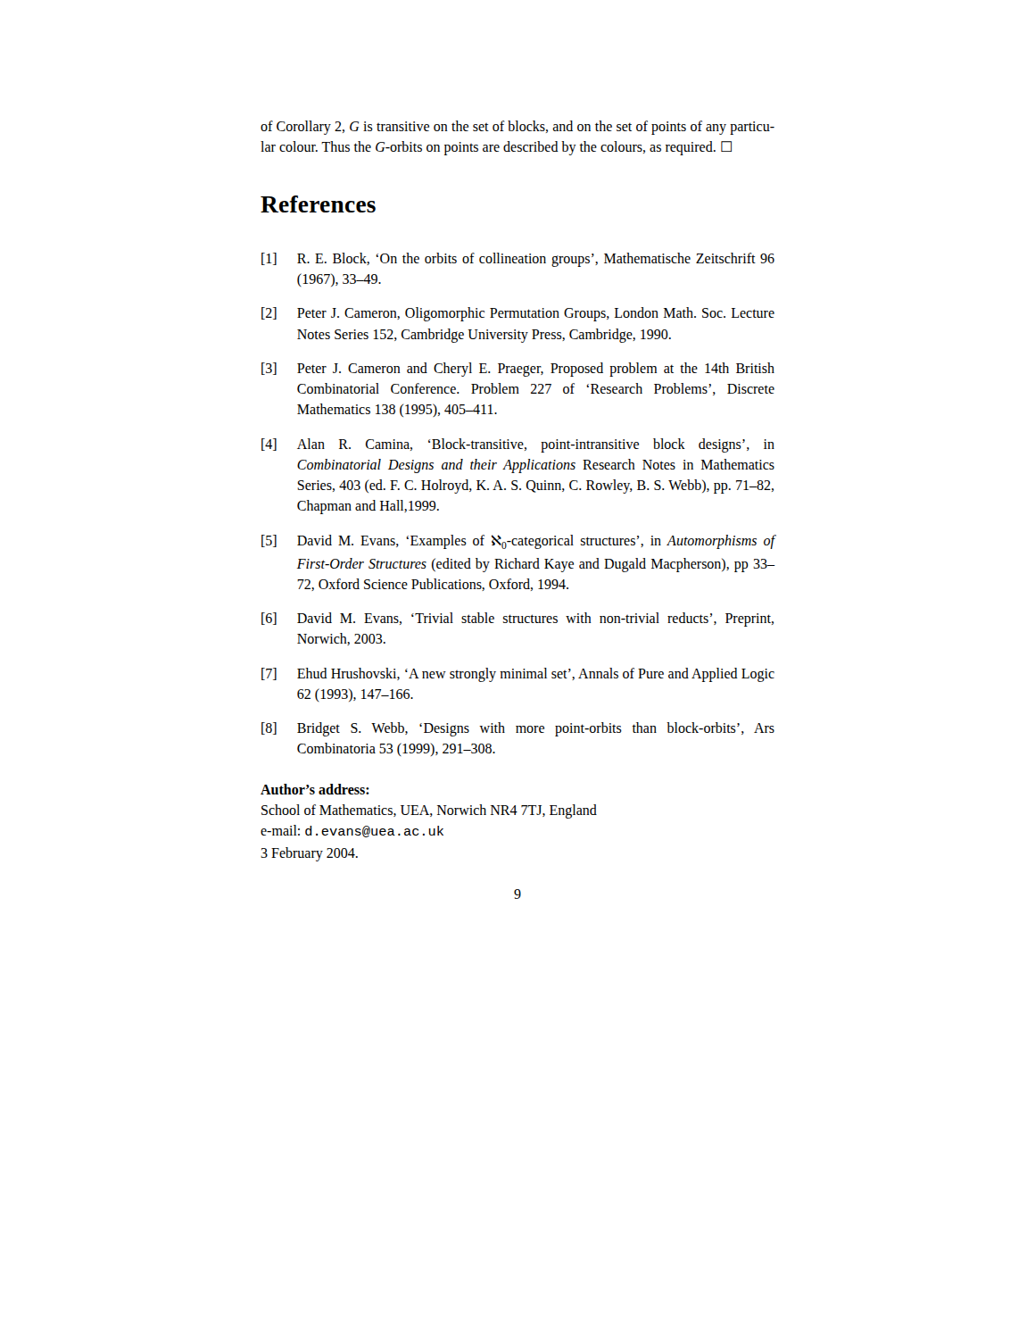of Corollary 2, G is transitive on the set of blocks, and on the set of points of any particular colour. Thus the G-orbits on points are described by the colours, as required. ☐
References
R. E. Block, ‘On the orbits of collineation groups’, Mathematische Zeitschrift 96 (1967), 33–49.
Peter J. Cameron, Oligomorphic Permutation Groups, London Math. Soc. Lecture Notes Series 152, Cambridge University Press, Cambridge, 1990.
Peter J. Cameron and Cheryl E. Praeger, Proposed problem at the 14th British Combinatorial Conference. Problem 227 of ‘Research Problems’, Discrete Mathematics 138 (1995), 405–411.
Alan R. Camina, ‘Block-transitive, point-intransitive block designs’, in Combinatorial Designs and their Applications Research Notes in Mathematics Series, 403 (ed. F. C. Holroyd, K. A. S. Quinn, C. Rowley, B. S. Webb), pp. 71–82, Chapman and Hall,1999.
David M. Evans, ‘Examples of ℵ0-categorical structures’, in Automorphisms of First-Order Structures (edited by Richard Kaye and Dugald Macpherson), pp 33–72, Oxford Science Publications, Oxford, 1994.
David M. Evans, ‘Trivial stable structures with non-trivial reducts’, Preprint, Norwich, 2003.
Ehud Hrushovski, ‘A new strongly minimal set’, Annals of Pure and Applied Logic 62 (1993), 147–166.
Bridget S. Webb, ‘Designs with more point-orbits than block-orbits’, Ars Combinatoria 53 (1999), 291–308.
Author’s address:
School of Mathematics, UEA, Norwich NR4 7TJ, England
e-mail: d.evans@uea.ac.uk
3 February 2004.
9